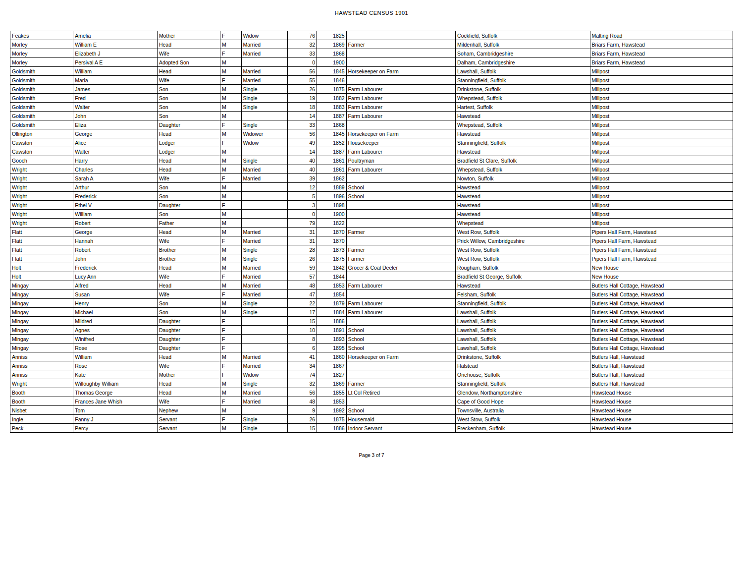HAWSTEAD CENSUS 1901
| Feakes | Amelia | Mother | F | Widow | 76 | 1825 | | Cockfield, Suffolk | Malting Road |
| Morley | William E | Head | M | Married | 32 | 1869 | Farmer | Mildenhall, Suffolk | Briars Farm, Hawstead |
| Morley | Elizabeth J | Wife | F | Married | 33 | 1868 | | Soham, Cambridgeshire | Briars Farm, Hawstead |
| Morley | Persival A E | Adopted Son | M | | 0 | 1900 | | Dalham, Cambridgeshire | Briars Farm, Hawstead |
| Goldsmith | William | Head | M | Married | 56 | 1845 | Horsekeeper on Farm | Lawshall, Suffolk | Millpost |
| Goldsmith | Maria | Wife | F | Married | 55 | 1846 | | Stanningfield, Suffolk | Millpost |
| Goldsmith | James | Son | M | Single | 26 | 1875 | Farm Labourer | Drinkstone, Suffolk | Millpost |
| Goldsmith | Fred | Son | M | Single | 19 | 1882 | Farm Labourer | Whepstead, Suffolk | Millpost |
| Goldsmith | Walter | Son | M | Single | 18 | 1883 | Farm Labourer | Hartest, Suffolk | Millpost |
| Goldsmith | John | Son | M | | 14 | 1887 | Farm Labourer | Hawstead | Millpost |
| Goldsmith | Eliza | Daughter | F | Single | 33 | 1868 | | Whepstead, Suffolk | Millpost |
| Ollington | George | Head | M | Widower | 56 | 1845 | Horsekeeper on Farm | Hawstead | Millpost |
| Cawston | Alice | Lodger | F | Widow | 49 | 1852 | Housekeeper | Stanningfield, Suffolk | Millpost |
| Cawston | Walter | Lodger | M | | 14 | 1887 | Farm Labourer | Hawstead | Millpost |
| Gooch | Harry | Head | M | Single | 40 | 1861 | Poultryman | Bradfield St Clare, Suffolk | Millpost |
| Wright | Charles | Head | M | Married | 40 | 1861 | Farm Labourer | Whepstead, Suffolk | Millpost |
| Wright | Sarah A | Wife | F | Married | 39 | 1862 | | Nowton, Suffolk | Millpost |
| Wright | Arthur | Son | M | | 12 | 1889 | School | Hawstead | Millpost |
| Wright | Frederick | Son | M | | 5 | 1896 | School | Hawstead | Millpost |
| Wright | Ethel V | Daughter | F | | 3 | 1898 | | Hawstead | Millpost |
| Wright | William | Son | M | | 0 | 1900 | | Hawstead | Millpost |
| Wright | Robert | Father | M | | 79 | 1822 | | Whepstead | Millpost |
| Flatt | George | Head | M | Married | 31 | 1870 | Farmer | West Row, Suffolk | Pipers Hall Farm, Hawstead |
| Flatt | Hannah | Wife | F | Married | 31 | 1870 | | Prick Willow, Cambridgeshire | Pipers Hall Farm, Hawstead |
| Flatt | Robert | Brother | M | Single | 28 | 1873 | Farmer | West Row, Suffolk | Pipers Hall Farm, Hawstead |
| Flatt | John | Brother | M | Single | 26 | 1875 | Farmer | West Row, Suffolk | Pipers Hall Farm, Hawstead |
| Holt | Frederick | Head | M | Married | 59 | 1842 | Grocer & Coal Deeler | Rougham, Suffolk | New House |
| Holt | Lucy Ann | Wife | F | Married | 57 | 1844 | | Bradfield St George, Suffolk | New House |
| Mingay | Alfred | Head | M | Married | 48 | 1853 | Farm Labourer | Hawstead | Butlers Hall Cottage, Hawstead |
| Mingay | Susan | Wife | F | Married | 47 | 1854 | | Felsham, Suffolk | Butlers Hall Cottage, Hawstead |
| Mingay | Henry | Son | M | Single | 22 | 1879 | Farm Labourer | Stanningfield, Suffolk | Butlers Hall Cottage, Hawstead |
| Mingay | Michael | Son | M | Single | 17 | 1884 | Farm Labourer | Lawshall, Suffolk | Butlers Hall Cottage, Hawstead |
| Mingay | Mildred | Daughter | F | | 15 | 1886 | | Lawshall, Suffolk | Butlers Hall Cottage, Hawstead |
| Mingay | Agnes | Daughter | F | | 10 | 1891 | School | Lawshall, Suffolk | Butlers Hall Cottage, Hawstead |
| Mingay | Winifred | Daughter | F | | 8 | 1893 | School | Lawshall, Suffolk | Butlers Hall Cottage, Hawstead |
| Mingay | Rose | Daughter | F | | 6 | 1895 | School | Lawshall, Suffolk | Butlers Hall Cottage, Hawstead |
| Anniss | William | Head | M | Married | 41 | 1860 | Horsekeeper on Farm | Drinkstone, Suffolk | Butlers Hall, Hawstead |
| Anniss | Rose | Wife | F | Married | 34 | 1867 | | Halstead | Butlers Hall, Hawstead |
| Anniss | Kate | Mother | F | Widow | 74 | 1827 | | Onehouse, Suffolk | Butlers Hall, Hawstead |
| Wright | Willoughby William | Head | M | Single | 32 | 1869 | Farmer | Stanningfield, Suffolk | Butlers Hall, Hawstead |
| Booth | Thomas George | Head | M | Married | 56 | 1855 | Lt Col Retired | Glendow, Northamptonshire | Hawstead House |
| Booth | Frances Jane Whish | Wife | F | Married | 48 | 1853 | | Cape of Good Hope | Hawstead House |
| Nisbet | Tom | Nephew | M | | 9 | 1892 | School | Townsville, Australia | Hawstead House |
| Ingle | Fanny J | Servant | F | Single | 26 | 1875 | Housemaid | West Stow, Suffolk | Hawstead House |
| Peck | Percy | Servant | M | Single | 15 | 1886 | Indoor Servant | Freckenham, Suffolk | Hawstead House |
Page 3 of 7